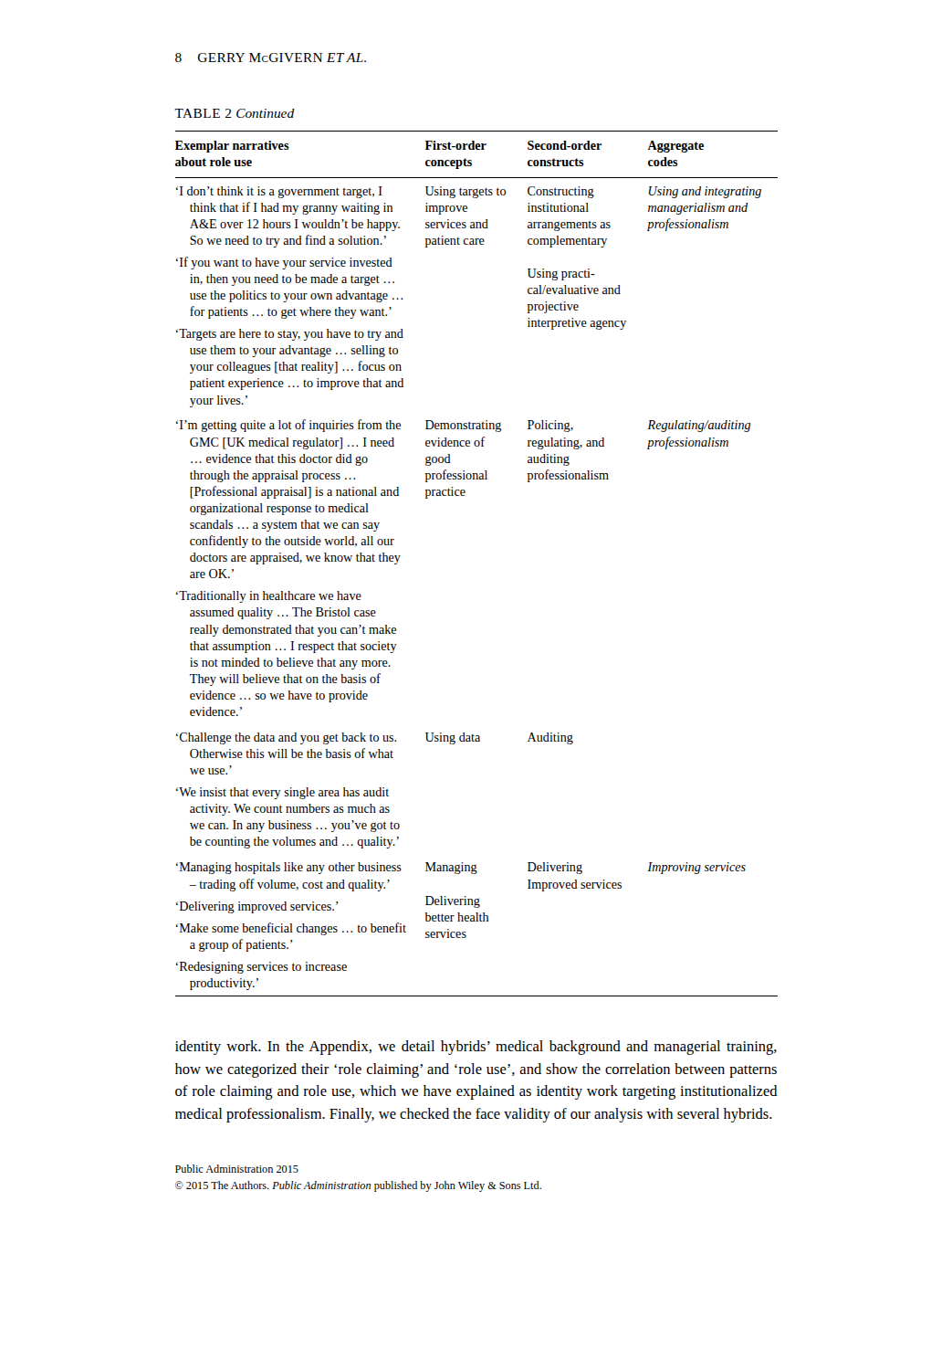8 GERRY McGIVERN ET AL.
TABLE 2 Continued
| Exemplar narratives about role use | First-order concepts | Second-order constructs | Aggregate codes |
| --- | --- | --- | --- |
| ‘I don’t think it is a government target, I think that if I had my granny waiting in A&E over 12 hours I wouldn’t be happy. So we need to try and find a solution.’ ‘If you want to have your service invested in, then you need to be made a target … use the politics to your own advantage … for patients … to get where they want.’ ‘Targets are here to stay, you have to try and use them to your advantage … selling to your colleagues [that reality] … focus on patient experience … to improve that and your lives.’ | Using targets to improve services and patient care | Constructing institutional arrangements as complementary Using practi-cal/evaluative and projective interpretive agency | Using and integrating managerialism and professionalism |
| ‘I’m getting quite a lot of inquiries from the GMC [UK medical regulator] … I need … evidence that this doctor did go through the appraisal process … [Professional appraisal] is a national and organizational response to medical scandals … a system that we can say confidently to the outside world, all our doctors are appraised, we know that they are OK.’ ‘Traditionally in healthcare we have assumed quality … The Bristol case really demonstrated that you can’t make that assumption … I respect that society is not minded to believe that any more. They will believe that on the basis of evidence … so we have to provide evidence.’ | Demonstrating evidence of good professional practice | Policing, regulating, and auditing professionalism | Regulating/auditing professionalism |
| ‘Challenge the data and you get back to us. Otherwise this will be the basis of what we use.’ ‘We insist that every single area has audit activity. We count numbers as much as we can. In any business … you’ve got to be counting the volumes and … quality.’ | Using data | Auditing | |
| ‘Managing hospitals like any other business – trading off volume, cost and quality.’ ‘Delivering improved services.’ ‘Make some beneficial changes … to benefit a group of patients.’ ‘Redesigning services to increase productivity.’ | Managing Delivering better health services | Delivering Improved services | Improving services |
identity work. In the Appendix, we detail hybrids’ medical background and managerial training, how we categorized their ‘role claiming’ and ‘role use’, and show the correlation between patterns of role claiming and role use, which we have explained as identity work targeting institutionalized medical professionalism. Finally, we checked the face validity of our analysis with several hybrids.
Public Administration 2015
© 2015 The Authors. Public Administration published by John Wiley & Sons Ltd.